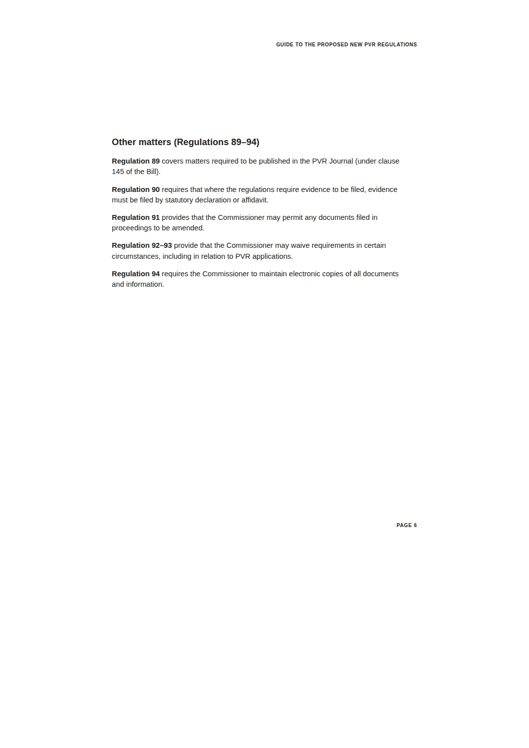Guide to the proposed new PVR regulations
Other matters (Regulations 89–94)
Regulation 89 covers matters required to be published in the PVR Journal (under clause 145 of the Bill).
Regulation 90 requires that where the regulations require evidence to be filed, evidence must be filed by statutory declaration or affidavit.
Regulation 91 provides that the Commissioner may permit any documents filed in proceedings to be amended.
Regulation 92–93 provide that the Commissioner may waive requirements in certain circumstances, including in relation to PVR applications.
Regulation 94 requires the Commissioner to maintain electronic copies of all documents and information.
Page 6